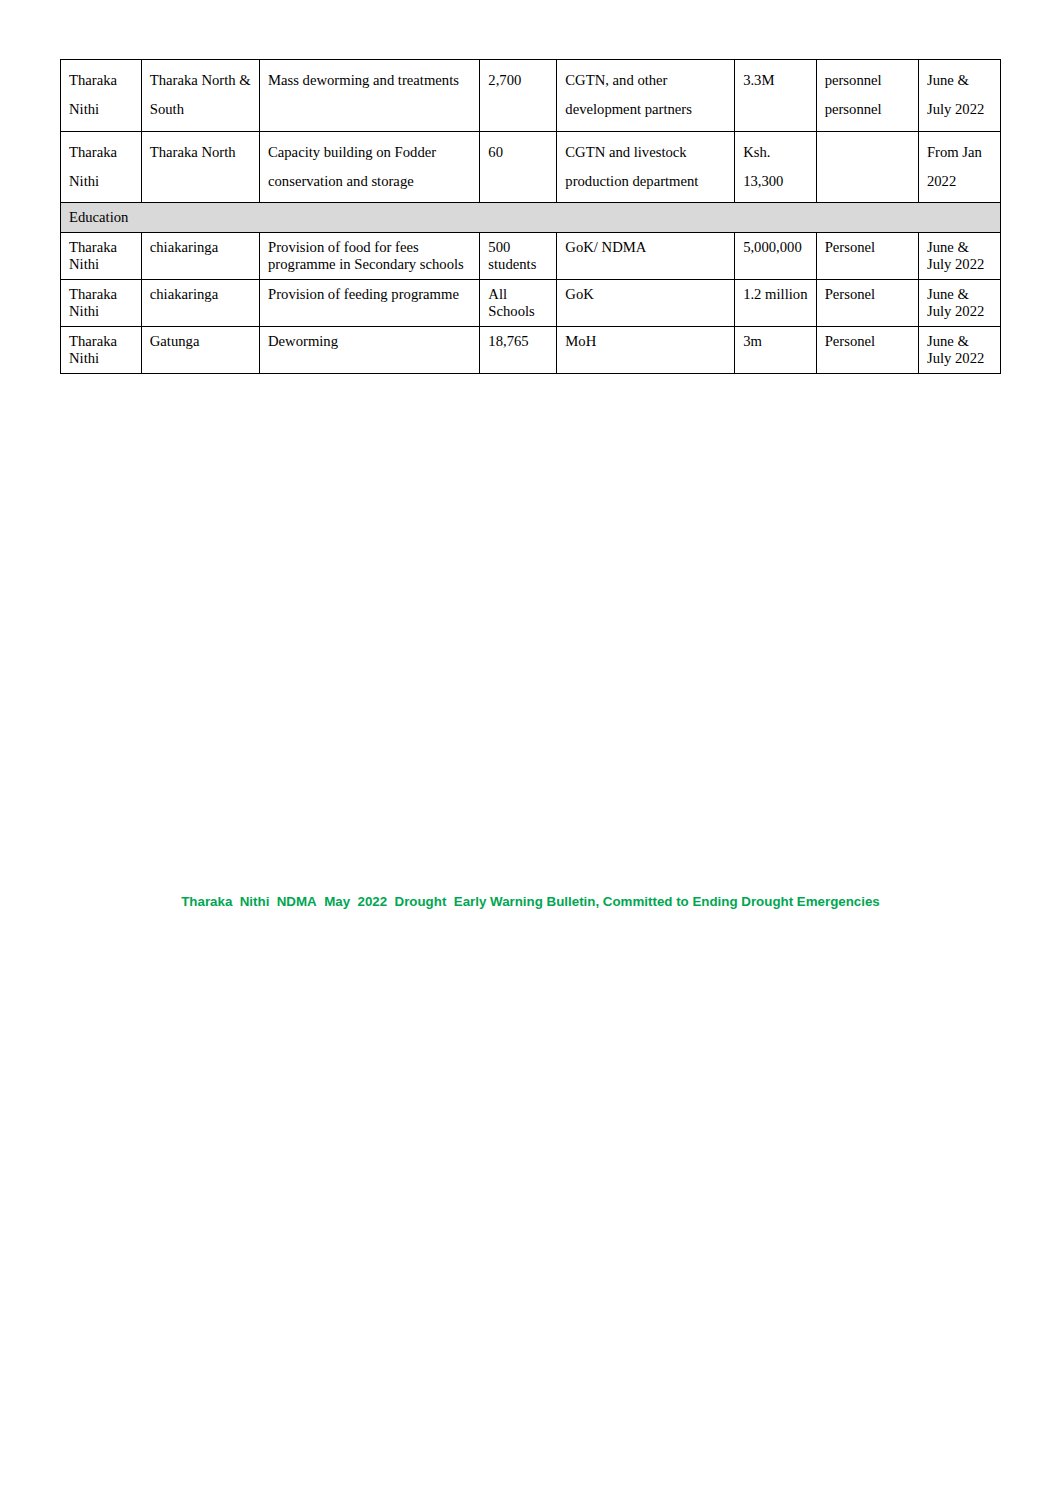| Tharaka Nithi | Tharaka North & South | Mass deworming and treatments | 2,700 | CGTN, and other development partners | 3.3M | personnel personnel | June & July 2022 |
| Tharaka Nithi | Tharaka North | Capacity building on Fodder conservation and storage | 60 | CGTN and livestock production department | Ksh. 13,300 | | From Jan 2022 |
| Education |
| Tharaka Nithi | chiakaringa | Provision of food for fees programme in Secondary schools | 500 students | GoK/ NDMA | 5,000,000 | Personel | June & July 2022 |
| Tharaka Nithi | chiakaringa | Provision of feeding programme | All Schools | GoK | 1.2 million | Personel | June & July 2022 |
| Tharaka Nithi | Gatunga | Deworming | 18,765 | MoH | 3m | Personel | June & July 2022 |
Tharaka Nithi NDMA May 2022 Drought Early Warning Bulletin, Committed to Ending Drought Emergencies